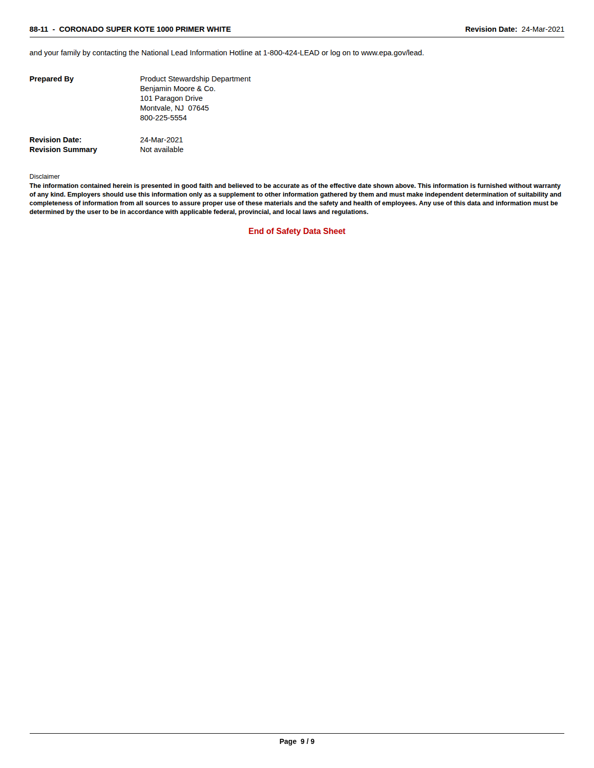88-11 - CORONADO SUPER KOTE 1000 PRIMER WHITE
Revision Date: 24-Mar-2021
and your family by contacting the National Lead Information Hotline at 1-800-424-LEAD or log on to www.epa.gov/lead.
| Prepared By | Product Stewardship Department Benjamin Moore & Co. 101 Paragon Drive Montvale, NJ 07645 800-225-5554 |
| Revision Date: | 24-Mar-2021 |
| Revision Summary | Not available |
Disclaimer
The information contained herein is presented in good faith and believed to be accurate as of the effective date shown above. This information is furnished without warranty of any kind. Employers should use this information only as a supplement to other information gathered by them and must make independent determination of suitability and completeness of information from all sources to assure proper use of these materials and the safety and health of employees. Any use of this data and information must be determined by the user to be in accordance with applicable federal, provincial, and local laws and regulations.
End of Safety Data Sheet
Page 9 / 9